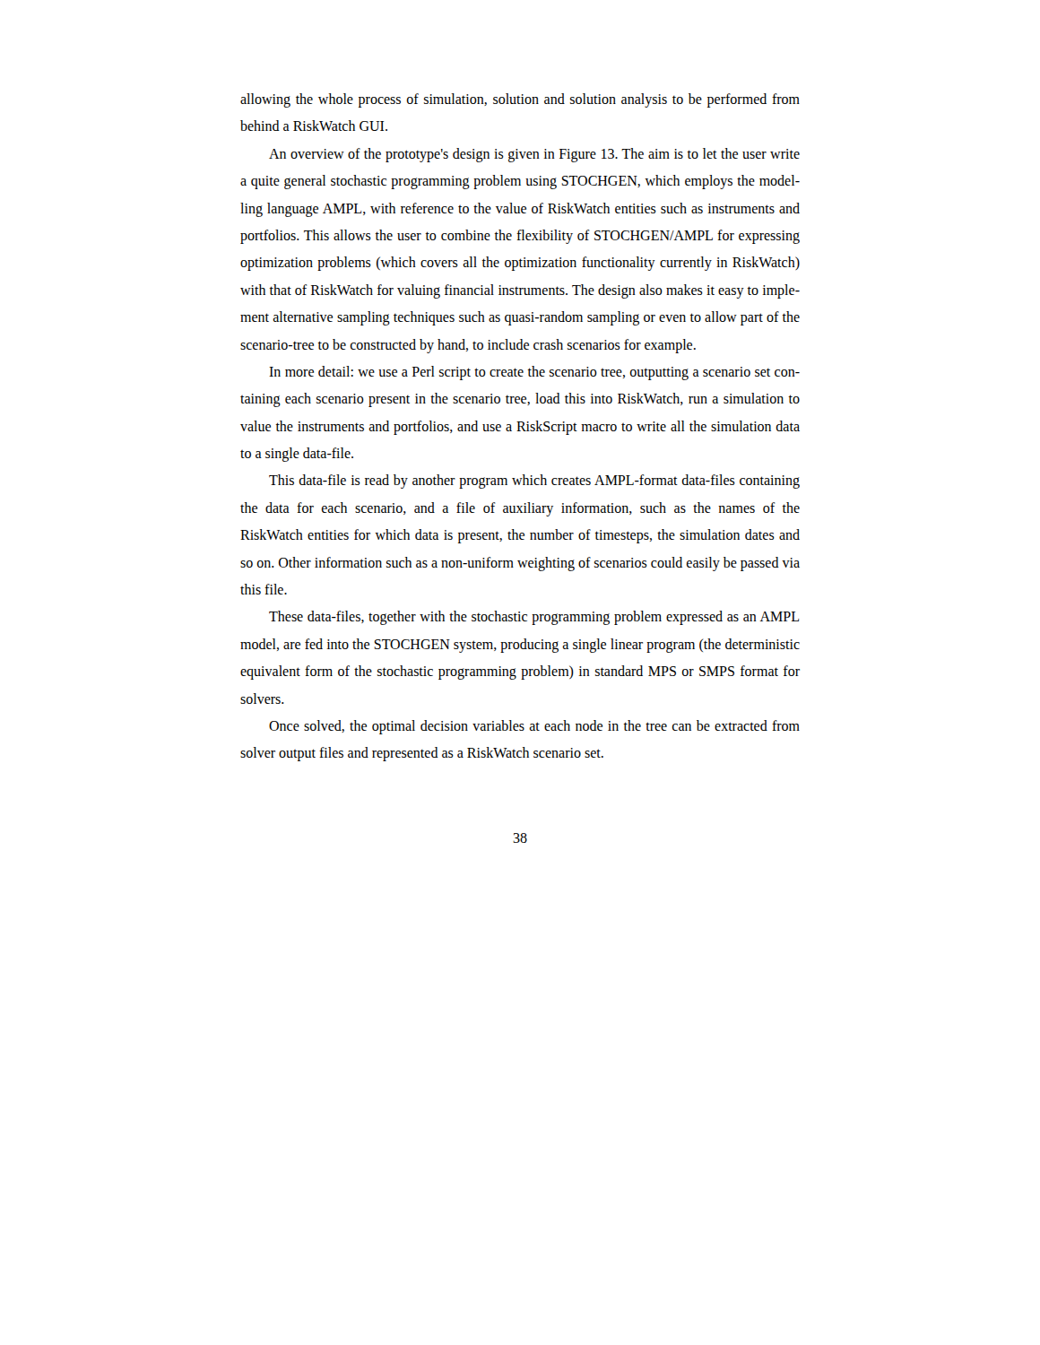allowing the whole process of simulation, solution and solution analysis to be performed from behind a RiskWatch GUI.
An overview of the prototype's design is given in Figure 13. The aim is to let the user write a quite general stochastic programming problem using STOCHGEN, which employs the modelling language AMPL, with reference to the value of RiskWatch entities such as instruments and portfolios. This allows the user to combine the flexibility of STOCHGEN/AMPL for expressing optimization problems (which covers all the optimization functionality currently in RiskWatch) with that of RiskWatch for valuing financial instruments. The design also makes it easy to implement alternative sampling techniques such as quasi-random sampling or even to allow part of the scenario-tree to be constructed by hand, to include crash scenarios for example.
In more detail: we use a Perl script to create the scenario tree, outputting a scenario set containing each scenario present in the scenario tree, load this into RiskWatch, run a simulation to value the instruments and portfolios, and use a RiskScript macro to write all the simulation data to a single data-file.
This data-file is read by another program which creates AMPL-format data-files containing the data for each scenario, and a file of auxiliary information, such as the names of the RiskWatch entities for which data is present, the number of timesteps, the simulation dates and so on. Other information such as a non-uniform weighting of scenarios could easily be passed via this file.
These data-files, together with the stochastic programming problem expressed as an AMPL model, are fed into the STOCHGEN system, producing a single linear program (the deterministic equivalent form of the stochastic programming problem) in standard MPS or SMPS format for solvers.
Once solved, the optimal decision variables at each node in the tree can be extracted from solver output files and represented as a RiskWatch scenario set.
38